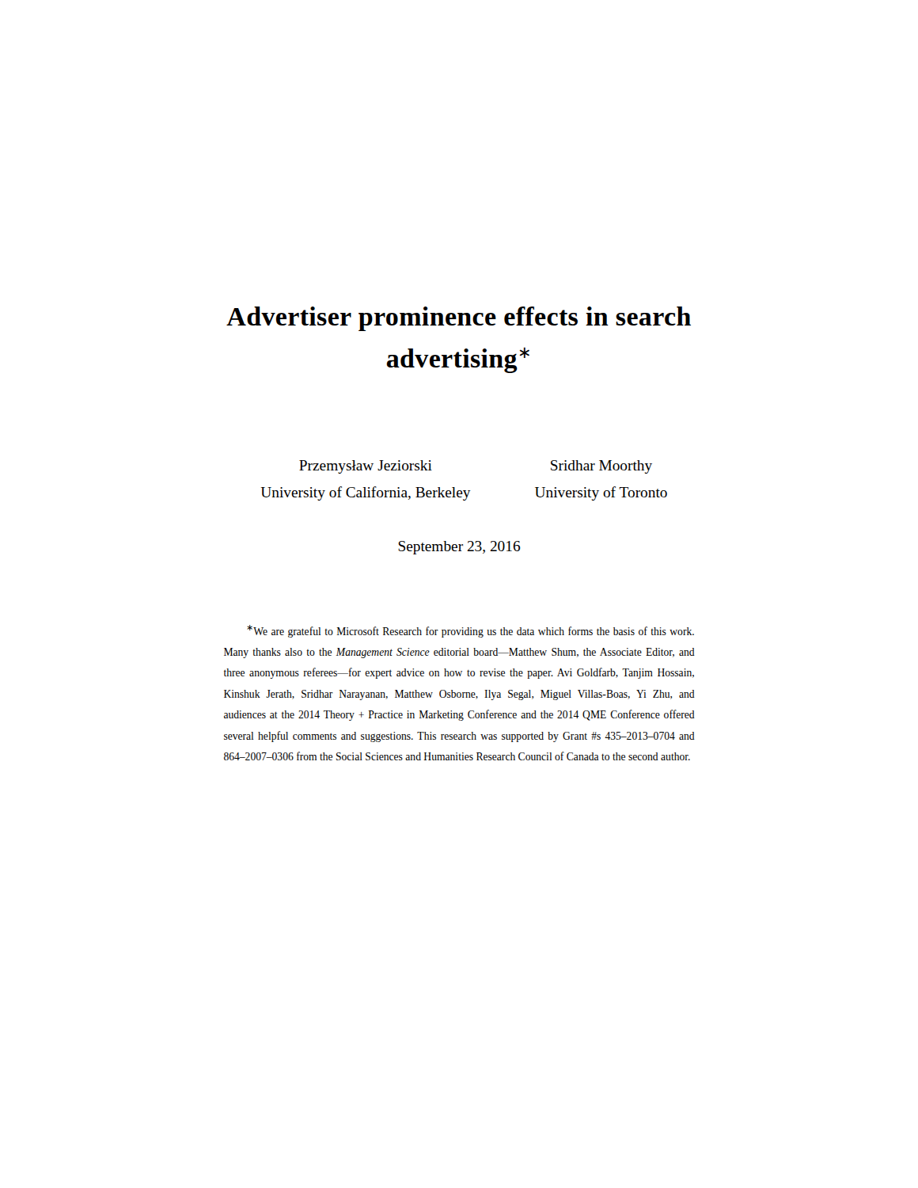Advertiser prominence effects in search
advertising∗
| Przemysław Jeziorski | Sridhar Moorthy |
| University of California, Berkeley | University of Toronto |
September 23, 2016
∗We are grateful to Microsoft Research for providing us the data which forms the basis of this work. Many thanks also to the Management Science editorial board—Matthew Shum, the Associate Editor, and three anonymous referees—for expert advice on how to revise the paper. Avi Goldfarb, Tanjim Hossain, Kinshuk Jerath, Sridhar Narayanan, Matthew Osborne, Ilya Segal, Miguel Villas-Boas, Yi Zhu, and audiences at the 2014 Theory + Practice in Marketing Conference and the 2014 QME Conference offered several helpful comments and suggestions. This research was supported by Grant #s 435–2013–0704 and 864–2007–0306 from the Social Sciences and Humanities Research Council of Canada to the second author.